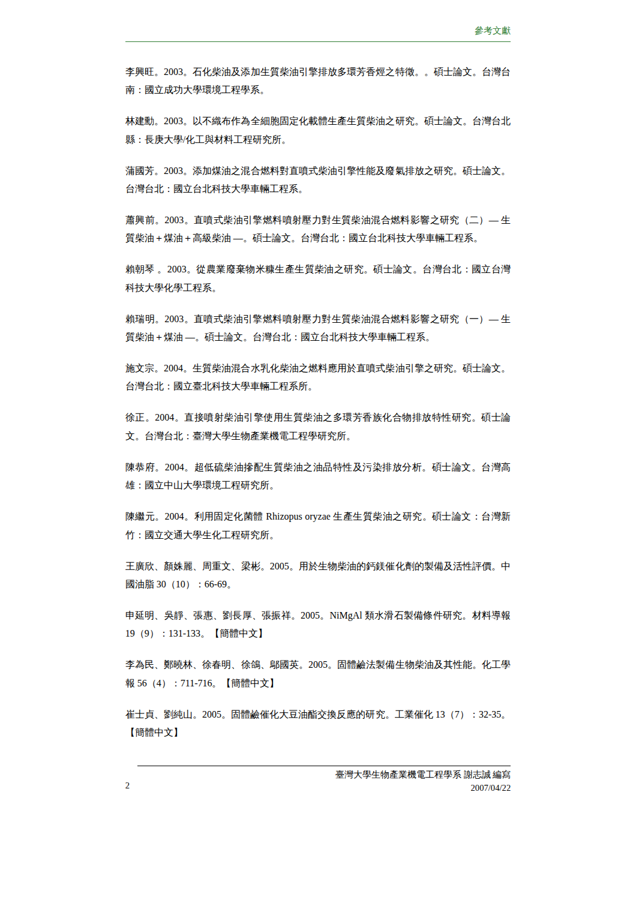參考文獻
李興旺。2003。石化柴油及添加生質柴油引擎排放多環芳香烴之特徵。。碩士論文。台灣台南：國立成功大學環境工程學系。
林建勳。2003。以不織布作為全細胞固定化載體生產生質柴油之研究。碩士論文。台灣台北縣：長庚大學/化工與材料工程研究所。
蒲國芳。2003。添加煤油之混合燃料對直噴式柴油引擎性能及廢氣排放之研究。碩士論文。台灣台北：國立台北科技大學車輛工程系。
蕭興前。2003。直噴式柴油引擎燃料噴射壓力對生質柴油混合燃料影響之研究（二）— 生質柴油＋煤油＋高級柴油 —。碩士論文。台灣台北：國立台北科技大學車輛工程系。
賴朝琴 。2003。從農業廢棄物米糠生產生質柴油之研究。碩士論文。台灣台北：國立台灣科技大學化學工程系。
賴瑞明。2003。直噴式柴油引擎燃料噴射壓力對生質柴油混合燃料影響之研究（一）— 生質柴油＋煤油 —。碩士論文。台灣台北：國立台北科技大學車輛工程系。
施文宗。2004。生質柴油混合水乳化柴油之燃料應用於直噴式柴油引擎之研究。碩士論文。台灣台北：國立臺北科技大學車輛工程系所。
徐正。2004。直接噴射柴油引擎使用生質柴油之多環芳香族化合物排放特性研究。碩士論文。台灣台北：臺灣大學生物產業機電工程學研究所。
陳恭府。2004。超低硫柴油摻配生質柴油之油品特性及污染排放分析。碩士論文。台灣高雄：國立中山大學環境工程研究所。
陳繼元。2004。利用固定化菌體 Rhizopus oryzae 生產生質柴油之研究。碩士論文：台灣新竹：國立交通大學生化工程研究所。
王廣欣、顏姝麗、周重文、梁彬。2005。用於生物柴油的鈣鎂催化劑的製備及活性評價。中國油脂 30（10）：66-69。
申延明、吳靜、張惠、劉長厚、張振祥。2005。NiMgAl 類水滑石製備條件研究。材料導報 19（9）：131-133。【簡體中文】
李為民、鄭曉林、徐春明、徐鴿、鄔國英。2005。固體鹼法製備生物柴油及其性能。化工學報 56（4）：711-716。【簡體中文】
崔士貞、劉純山。2005。固體鹼催化大豆油酯交換反應的研究。工業催化 13（7）：32-35。【簡體中文】
2
臺灣大學生物產業機電工程學系 謝志誠 編寫 2007/04/22